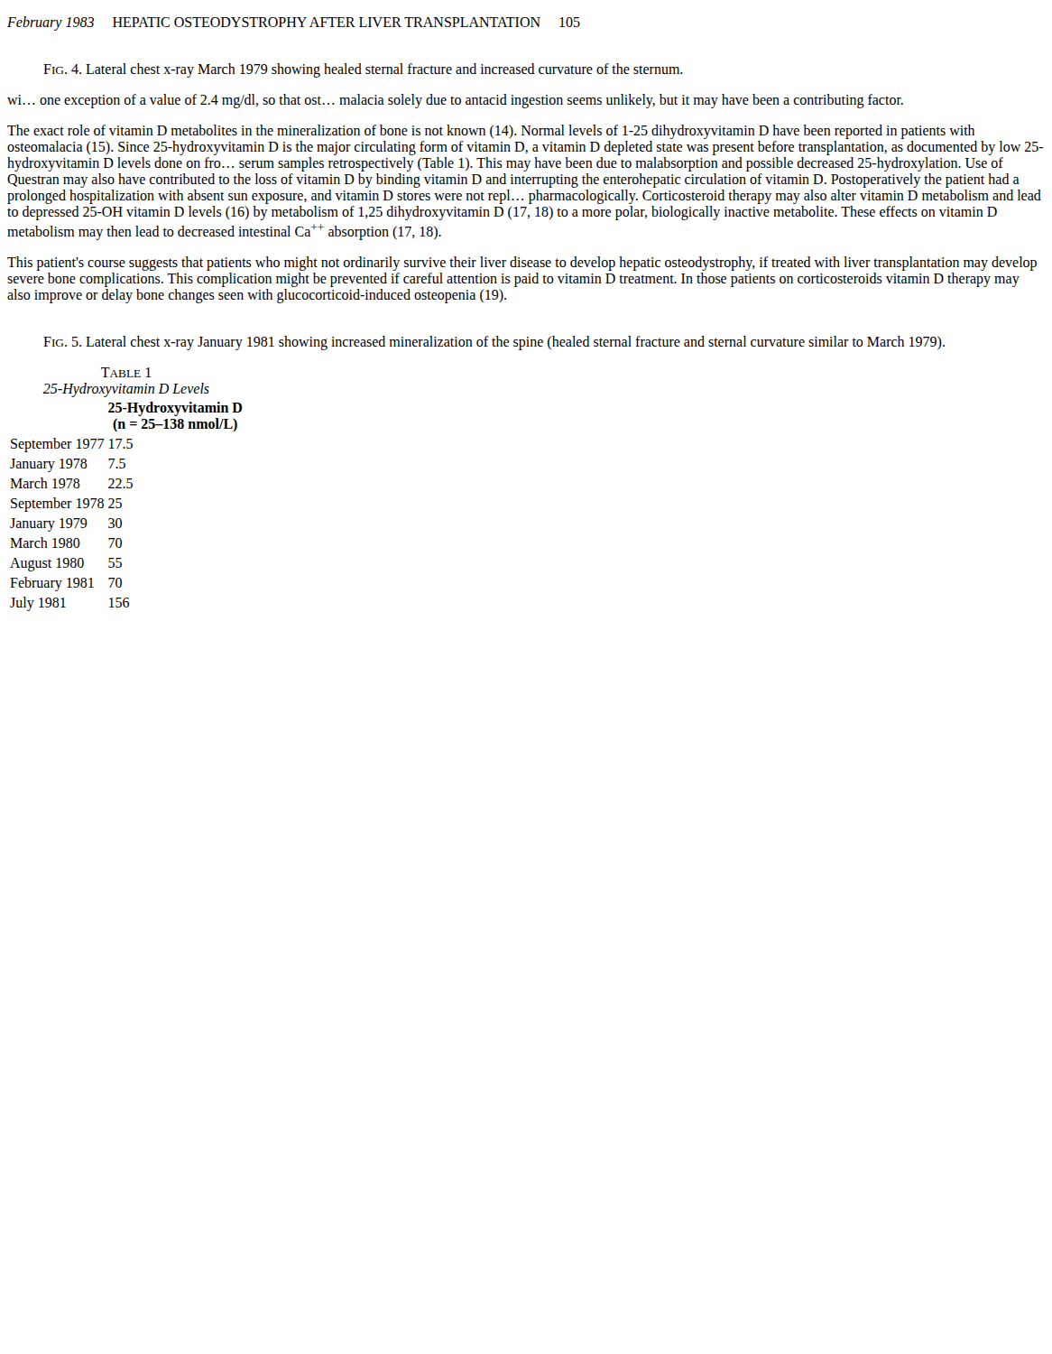February 1983 HEPATIC OSTEODYSTROPHY AFTER LIVER TRANSPLANTATION 105
FIG. 4. Lateral chest x-ray March 1979 showing healed sternal fracture and increased curvature of the sternum.
wi… one exception of a value of 2.4 mg/dl, so that ost… malacia solely due to antacid ingestion seems unlikely, but it may have been a contributing factor.
The exact role of vitamin D metabolites in the mineralization of bone is not known (14). Normal levels of 1-25 dihydroxyvitamin D have been reported in patients with osteomalacia (15). Since 25-hydroxyvitamin D is the major circulating form of vitamin D, a vitamin D depleted state was present before transplantation, as documented by low 25-hydroxyvitamin D levels done on fro… serum samples retrospectively (Table 1). This may have been due to malabsorption and possible decreased 25-hydroxylation. Use of Questran may also have contributed to the loss of vitamin D by binding vitamin D and interrupting the enterohepatic circulation of vitamin D. Postoperatively the patient had a prolonged hospitalization with absent sun exposure, and vitamin D stores were not repl… pharmacologically. Corticosteroid therapy may also alter vitamin D metabolism and lead to depressed 25-OH vitamin D levels (16) by metabolism of 1,25 dihydroxyvitamin D (17, 18) to a more polar, biologically inactive metabolite. These effects on vitamin D metabolism may then lead to decreased intestinal Ca++ absorption (17, 18).
This patient's course suggests that patients who might not ordinarily survive their liver disease to develop hepatic osteodystrophy, if treated with liver transplantation may develop severe bone complications. This complication might be prevented if careful attention is paid to vitamin D treatment. In those patients on corticosteroids vitamin D therapy may also improve or delay bone changes seen with glucocorticoid-induced osteopenia (19).
FIG. 5. Lateral chest x-ray January 1981 showing increased mineralization of the spine (healed sternal fracture and sternal curvature similar to March 1979).
T ABLE 1 25-Hydroxyvitamin D Levels
| | 25-Hydroxyvitamin D (n = 25–138 nmol/L) |
| --- | --- |
| September 1977 | 17.5 |
| January 1978 | 7.5 |
| March 1978 | 22.5 |
| September 1978 | 25 |
| January 1979 | 30 |
| March 1980 | 70 |
| August 1980 | 55 |
| February 1981 | 70 |
| July 1981 | 156 |